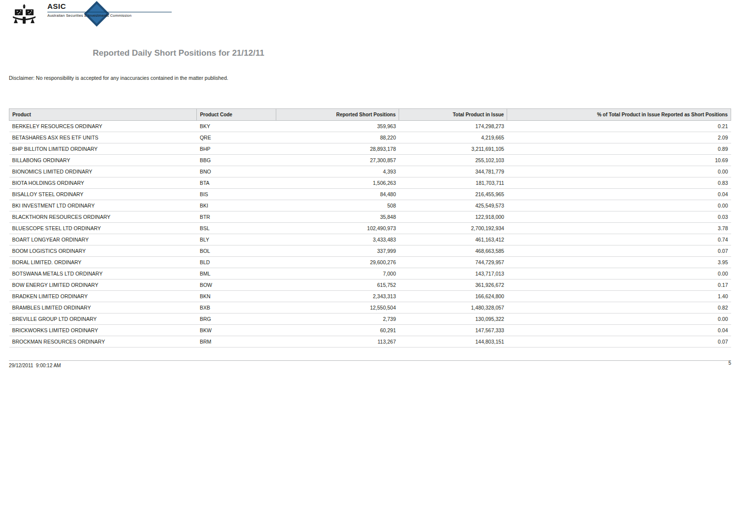ASIC
Australian Securities & Investments Commission
Reported Daily Short Positions for 21/12/11
Disclaimer: No responsibility is accepted for any inaccuracies contained in the matter published.
| Product | Product Code | Reported Short Positions | Total Product in Issue | % of Total Product in Issue Reported as Short Positions |
| --- | --- | --- | --- | --- |
| BERKELEY RESOURCES ORDINARY | BKY | 359,963 | 174,298,273 | 0.21 |
| BETASHARES ASX RES ETF UNITS | QRE | 88,220 | 4,219,665 | 2.09 |
| BHP BILLITON LIMITED ORDINARY | BHP | 28,893,178 | 3,211,691,105 | 0.89 |
| BILLABONG ORDINARY | BBG | 27,300,857 | 255,102,103 | 10.69 |
| BIONOMICS LIMITED ORDINARY | BNO | 4,393 | 344,781,779 | 0.00 |
| BIOTA HOLDINGS ORDINARY | BTA | 1,506,263 | 181,703,711 | 0.83 |
| BISALLOY STEEL ORDINARY | BIS | 84,480 | 216,455,965 | 0.04 |
| BKI INVESTMENT LTD ORDINARY | BKI | 508 | 425,549,573 | 0.00 |
| BLACKTHORN RESOURCES ORDINARY | BTR | 35,848 | 122,918,000 | 0.03 |
| BLUESCOPE STEEL LTD ORDINARY | BSL | 102,490,973 | 2,700,192,934 | 3.78 |
| BOART LONGYEAR ORDINARY | BLY | 3,433,483 | 461,163,412 | 0.74 |
| BOOM LOGISTICS ORDINARY | BOL | 337,999 | 468,663,585 | 0.07 |
| BORAL LIMITED. ORDINARY | BLD | 29,600,276 | 744,729,957 | 3.95 |
| BOTSWANA METALS LTD ORDINARY | BML | 7,000 | 143,717,013 | 0.00 |
| BOW ENERGY LIMITED ORDINARY | BOW | 615,752 | 361,926,672 | 0.17 |
| BRADKEN LIMITED ORDINARY | BKN | 2,343,313 | 166,624,800 | 1.40 |
| BRAMBLES LIMITED ORDINARY | BXB | 12,550,504 | 1,480,328,057 | 0.82 |
| BREVILLE GROUP LTD ORDINARY | BRG | 2,739 | 130,095,322 | 0.00 |
| BRICKWORKS LIMITED ORDINARY | BKW | 60,291 | 147,567,333 | 0.04 |
| BROCKMAN RESOURCES ORDINARY | BRM | 113,267 | 144,803,151 | 0.07 |
29/12/2011 9:00:12 AM 5